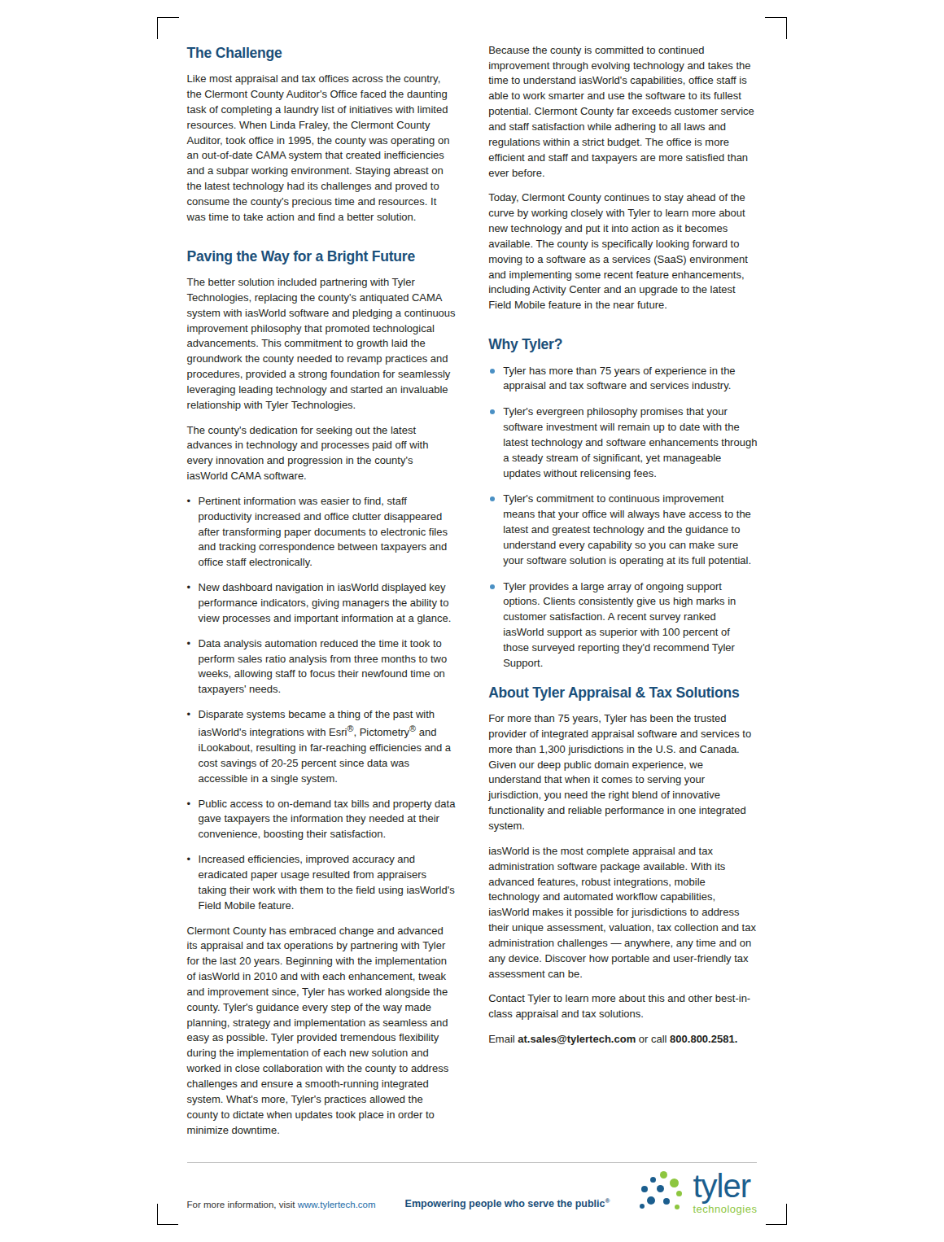The Challenge
Like most appraisal and tax offices across the country, the Clermont County Auditor's Office faced the daunting task of completing a laundry list of initiatives with limited resources. When Linda Fraley, the Clermont County Auditor, took office in 1995, the county was operating on an out-of-date CAMA system that created inefficiencies and a subpar working environment. Staying abreast on the latest technology had its challenges and proved to consume the county's precious time and resources. It was time to take action and find a better solution.
Paving the Way for a Bright Future
The better solution included partnering with Tyler Technologies, replacing the county's antiquated CAMA system with iasWorld software and pledging a continuous improvement philosophy that promoted technological advancements. This commitment to growth laid the groundwork the county needed to revamp practices and procedures, provided a strong foundation for seamlessly leveraging leading technology and started an invaluable relationship with Tyler Technologies.
The county's dedication for seeking out the latest advances in technology and processes paid off with every innovation and progression in the county's iasWorld CAMA software.
Pertinent information was easier to find, staff productivity increased and office clutter disappeared after transforming paper documents to electronic files and tracking correspondence between taxpayers and office staff electronically.
New dashboard navigation in iasWorld displayed key performance indicators, giving managers the ability to view processes and important information at a glance.
Data analysis automation reduced the time it took to perform sales ratio analysis from three months to two weeks, allowing staff to focus their newfound time on taxpayers' needs.
Disparate systems became a thing of the past with iasWorld's integrations with Esri®, Pictometry® and iLookabout, resulting in far-reaching efficiencies and a cost savings of 20-25 percent since data was accessible in a single system.
Public access to on-demand tax bills and property data gave taxpayers the information they needed at their convenience, boosting their satisfaction.
Increased efficiencies, improved accuracy and eradicated paper usage resulted from appraisers taking their work with them to the field using iasWorld's Field Mobile feature.
Clermont County has embraced change and advanced its appraisal and tax operations by partnering with Tyler for the last 20 years. Beginning with the implementation of iasWorld in 2010 and with each enhancement, tweak and improvement since, Tyler has worked alongside the county. Tyler's guidance every step of the way made planning, strategy and implementation as seamless and easy as possible. Tyler provided tremendous flexibility during the implementation of each new solution and worked in close collaboration with the county to address challenges and ensure a smooth-running integrated system. What's more, Tyler's practices allowed the county to dictate when updates took place in order to minimize downtime.
Because the county is committed to continued improvement through evolving technology and takes the time to understand iasWorld's capabilities, office staff is able to work smarter and use the software to its fullest potential. Clermont County far exceeds customer service and staff satisfaction while adhering to all laws and regulations within a strict budget. The office is more efficient and staff and taxpayers are more satisfied than ever before.
Today, Clermont County continues to stay ahead of the curve by working closely with Tyler to learn more about new technology and put it into action as it becomes available. The county is specifically looking forward to moving to a software as a services (SaaS) environment and implementing some recent feature enhancements, including Activity Center and an upgrade to the latest Field Mobile feature in the near future.
Why Tyler?
Tyler has more than 75 years of experience in the appraisal and tax software and services industry.
Tyler's evergreen philosophy promises that your software investment will remain up to date with the latest technology and software enhancements through a steady stream of significant, yet manageable updates without relicensing fees.
Tyler's commitment to continuous improvement means that your office will always have access to the latest and greatest technology and the guidance to understand every capability so you can make sure your software solution is operating at its full potential.
Tyler provides a large array of ongoing support options. Clients consistently give us high marks in customer satisfaction. A recent survey ranked iasWorld support as superior with 100 percent of those surveyed reporting they'd recommend Tyler Support.
About Tyler Appraisal & Tax Solutions
For more than 75 years, Tyler has been the trusted provider of integrated appraisal software and services to more than 1,300 jurisdictions in the U.S. and Canada. Given our deep public domain experience, we understand that when it comes to serving your jurisdiction, you need the right blend of innovative functionality and reliable performance in one integrated system.
iasWorld is the most complete appraisal and tax administration software package available. With its advanced features, robust integrations, mobile technology and automated workflow capabilities, iasWorld makes it possible for jurisdictions to address their unique assessment, valuation, tax collection and tax administration challenges — anywhere, any time and on any device. Discover how portable and user-friendly tax assessment can be.
Contact Tyler to learn more about this and other best-in-class appraisal and tax solutions.
Email at.sales@tylertech.com or call 800.800.2581.
For more information, visit www.tylertech.com
Empowering people who serve the public®
tyler
technologies